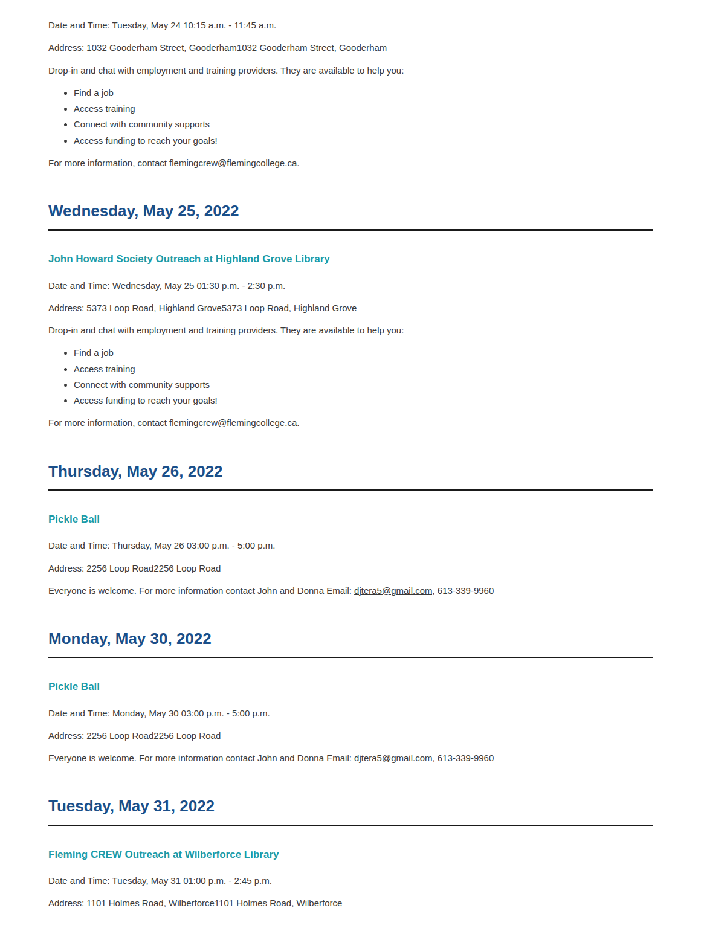Date and Time: Tuesday, May 24 10:15 a.m. - 11:45 a.m.
Address: 1032 Gooderham Street, Gooderham1032 Gooderham Street, Gooderham
Drop-in and chat with employment and training providers. They are available to help you:
Find a job
Access training
Connect with community supports
Access funding to reach your goals!
For more information, contact flemingcrew@flemingcollege.ca.
Wednesday, May 25, 2022
John Howard Society Outreach at Highland Grove Library
Date and Time: Wednesday, May 25 01:30 p.m. - 2:30 p.m.
Address: 5373 Loop Road, Highland Grove5373 Loop Road, Highland Grove
Drop-in and chat with employment and training providers. They are available to help you:
Find a job
Access training
Connect with community supports
Access funding to reach your goals!
For more information, contact flemingcrew@flemingcollege.ca.
Thursday, May 26, 2022
Pickle Ball
Date and Time: Thursday, May 26 03:00 p.m. - 5:00 p.m.
Address: 2256 Loop Road2256 Loop Road
Everyone is welcome. For more information contact John and Donna Email: djtera5@gmail.com, 613-339-9960
Monday, May 30, 2022
Pickle Ball
Date and Time: Monday, May 30 03:00 p.m. - 5:00 p.m.
Address: 2256 Loop Road2256 Loop Road
Everyone is welcome. For more information contact John and Donna Email: djtera5@gmail.com, 613-339-9960
Tuesday, May 31, 2022
Fleming CREW Outreach at Wilberforce Library
Date and Time: Tuesday, May 31 01:00 p.m. - 2:45 p.m.
Address: 1101 Holmes Road, Wilberforce1101 Holmes Road, Wilberforce